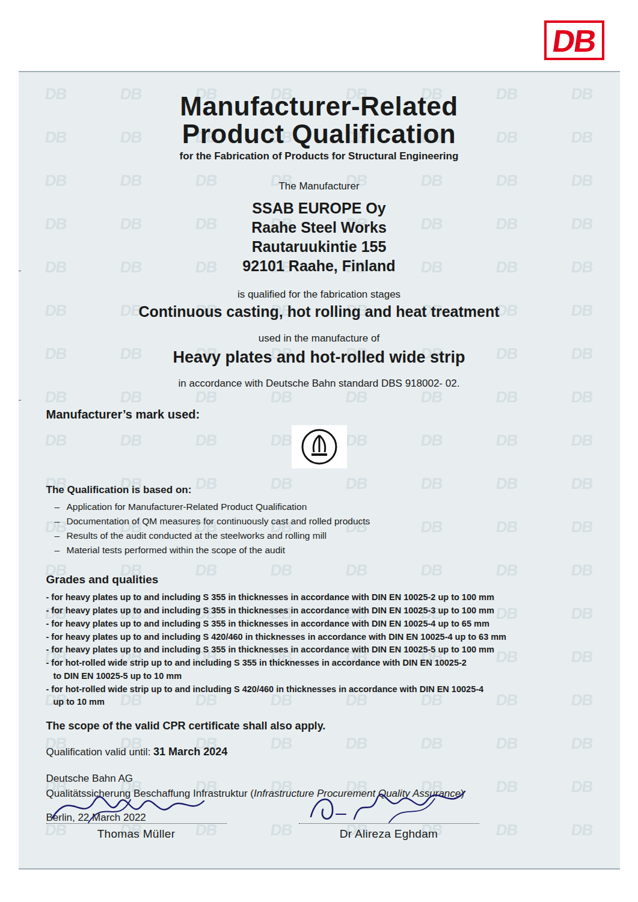DB
DB DB DB DB DB DB DB DB DB DB DB DB DB DB DB DB DB DB DB DB DB DB DB DB DB DB DB DB DB DB DB DB DB DB DB DB DB DB DB DB DB DB DB DB DB DB DB DB DB DB DB DB DB DB DB DB DB DB DB DB DB DB DB DB DB DB DB DB DB DB DB DB DB DB DB DB DB DB DB DB DB DB DB DB DB DB DB DB DB DB DB DB DB DB DB DB DB DB DB DB DB DB DB DB DB DB DB DB DB DB DB DB DB DB DB DB DB DB DB DB DB DB DB DB DB DB DB DB DB DB DB DB DB DB DB DB DB DB DB DB DB DB DB DB
Manufacturer-Related
Product Qualification
for the Fabrication of Products for Structural Engineering
The Manufacturer
SSAB EUROPE Oy
Raahe Steel Works
Rautaruukintie 155
92101 Raahe, Finland
is qualified for the fabrication stages
Continuous casting, hot rolling and heat treatment
used in the manufacture of
Heavy plates and hot-rolled wide strip
in accordance with Deutsche Bahn standard DBS 918002- 02.
Manufacturer’s mark used:
The Qualification is based on:
Application for Manufacturer-Related Product Qualification
Documentation of QM measures for continuously cast and rolled products
Results of the audit conducted at the steelworks and rolling mill
Material tests performed within the scope of the audit
Grades and qualities
- for heavy plates up to and including S 355 in thicknesses in accordance with DIN EN 10025-2 up to 100 mm
- for heavy plates up to and including S 355 in thicknesses in accordance with DIN EN 10025-3 up to 100 mm
- for heavy plates up to and including S 355 in thicknesses in accordance with DIN EN 10025-4 up to 65 mm
- for heavy plates up to and including S 420/460 in thicknesses in accordance with DIN EN 10025-4 up to 63 mm
- for heavy plates up to and including S 355 in thicknesses in accordance with DIN EN 10025-5 up to 100 mm
- for hot-rolled wide strip up to and including S 355 in thicknesses in accordance with DIN EN 10025-2
to DIN EN 10025-5 up to 10 mm
- for hot-rolled wide strip up to and including S 420/460 in thicknesses in accordance with DIN EN 10025-4
up to 10 mm
The scope of the valid CPR certificate shall also apply.
Qualification valid until: 31 March 2024
Deutsche Bahn AG
Qualitätssicherung Beschaffung Infrastruktur (Infrastructure Procurement Quality Assurance)
Berlin, 22 March 2022
Thomas Müller
Dr Alireza Eghdam